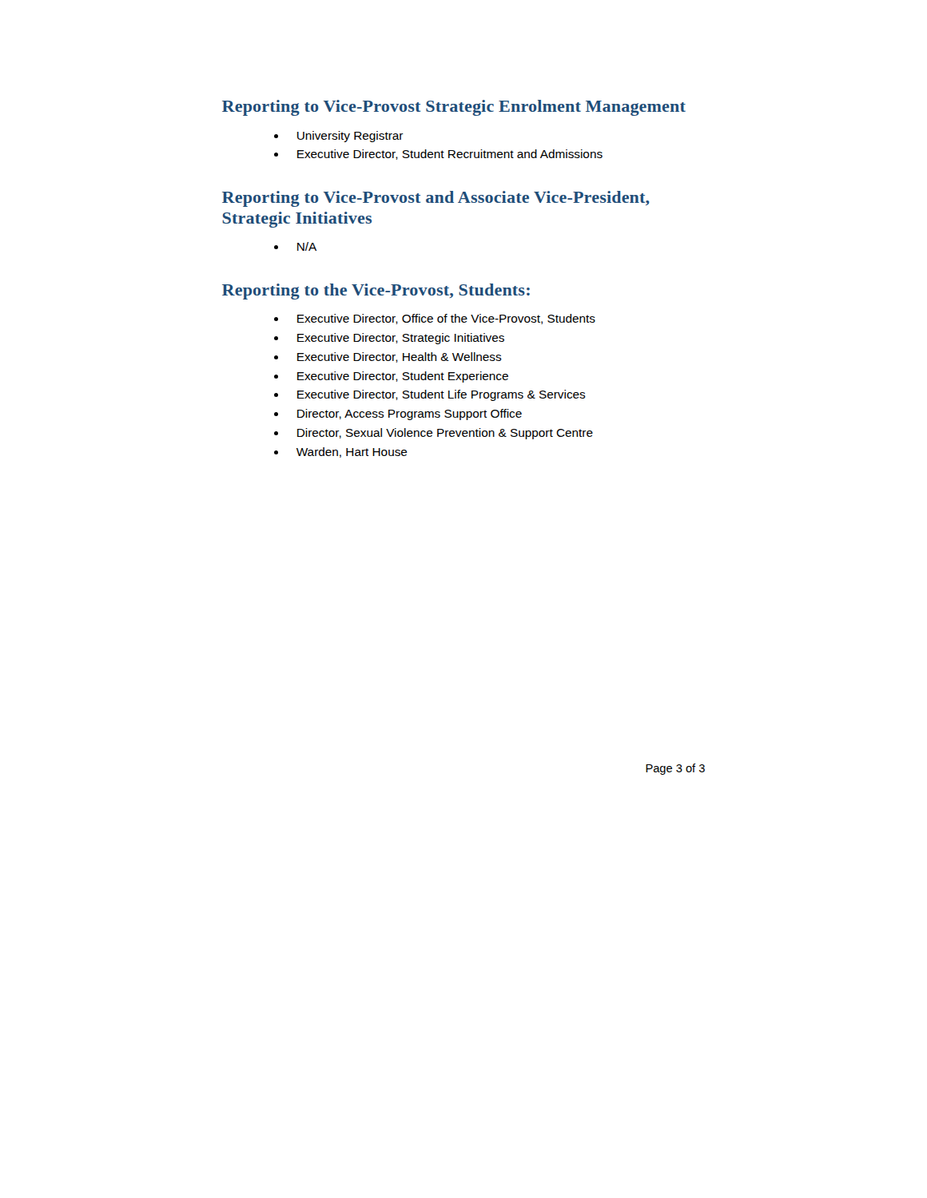Reporting to Vice-Provost Strategic Enrolment Management
University Registrar
Executive Director, Student Recruitment and Admissions
Reporting to Vice-Provost and Associate Vice-President, Strategic Initiatives
N/A
Reporting to the Vice-Provost, Students:
Executive Director, Office of the Vice-Provost, Students
Executive Director, Strategic Initiatives
Executive Director, Health & Wellness
Executive Director, Student Experience
Executive Director, Student Life Programs & Services
Director, Access Programs Support Office
Director, Sexual Violence Prevention & Support Centre
Warden, Hart House
Page 3 of 3